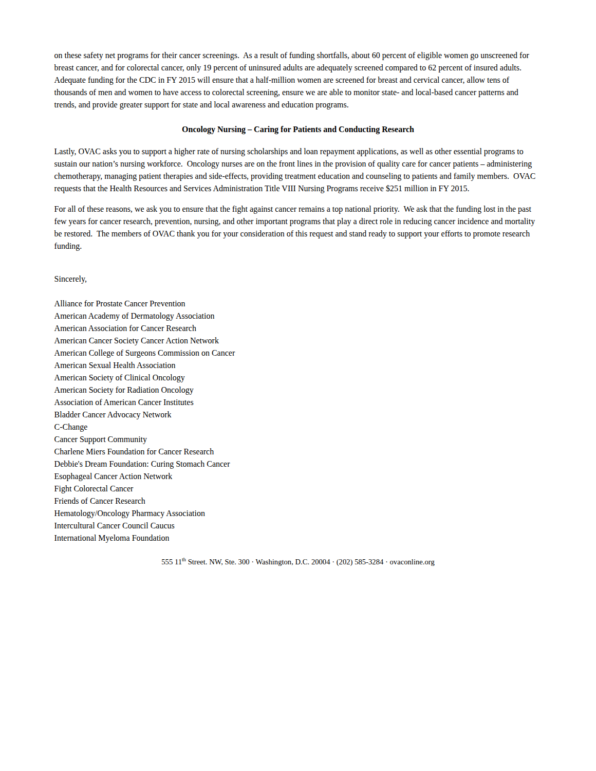on these safety net programs for their cancer screenings. As a result of funding shortfalls, about 60 percent of eligible women go unscreened for breast cancer, and for colorectal cancer, only 19 percent of uninsured adults are adequately screened compared to 62 percent of insured adults. Adequate funding for the CDC in FY 2015 will ensure that a half-million women are screened for breast and cervical cancer, allow tens of thousands of men and women to have access to colorectal screening, ensure we are able to monitor state- and local-based cancer patterns and trends, and provide greater support for state and local awareness and education programs.
Oncology Nursing – Caring for Patients and Conducting Research
Lastly, OVAC asks you to support a higher rate of nursing scholarships and loan repayment applications, as well as other essential programs to sustain our nation’s nursing workforce. Oncology nurses are on the front lines in the provision of quality care for cancer patients – administering chemotherapy, managing patient therapies and side-effects, providing treatment education and counseling to patients and family members. OVAC requests that the Health Resources and Services Administration Title VIII Nursing Programs receive $251 million in FY 2015.
For all of these reasons, we ask you to ensure that the fight against cancer remains a top national priority. We ask that the funding lost in the past few years for cancer research, prevention, nursing, and other important programs that play a direct role in reducing cancer incidence and mortality be restored. The members of OVAC thank you for your consideration of this request and stand ready to support your efforts to promote research funding.
Sincerely,
Alliance for Prostate Cancer Prevention
American Academy of Dermatology Association
American Association for Cancer Research
American Cancer Society Cancer Action Network
American College of Surgeons Commission on Cancer
American Sexual Health Association
American Society of Clinical Oncology
American Society for Radiation Oncology
Association of American Cancer Institutes
Bladder Cancer Advocacy Network
C-Change
Cancer Support Community
Charlene Miers Foundation for Cancer Research
Debbie's Dream Foundation: Curing Stomach Cancer
Esophageal Cancer Action Network
Fight Colorectal Cancer
Friends of Cancer Research
Hematology/Oncology Pharmacy Association
Intercultural Cancer Council Caucus
International Myeloma Foundation
555 11th Street. NW, Ste. 300 · Washington, D.C. 20004 · (202) 585-3284 · ovaconline.org